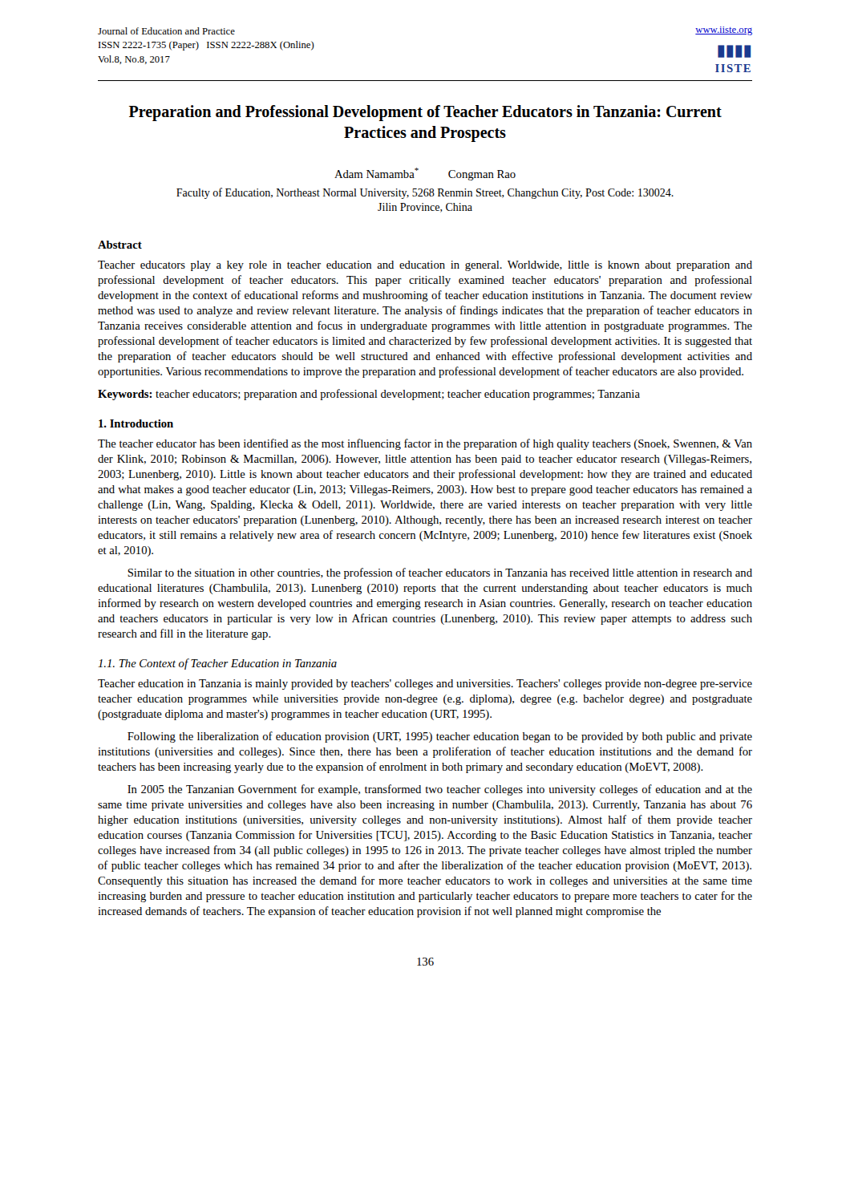Journal of Education and Practice
ISSN 2222-1735 (Paper) ISSN 2222-288X (Online)
Vol.8, No.8, 2017
www.iiste.org
▮▮▮▮ IISTE
Preparation and Professional Development of Teacher Educators in Tanzania: Current Practices and Prospects
Adam Namamba* Congman Rao
Faculty of Education, Northeast Normal University, 5268 Renmin Street, Changchun City, Post Code: 130024.
Jilin Province, China
Abstract
Teacher educators play a key role in teacher education and education in general. Worldwide, little is known about preparation and professional development of teacher educators. This paper critically examined teacher educators' preparation and professional development in the context of educational reforms and mushrooming of teacher education institutions in Tanzania. The document review method was used to analyze and review relevant literature. The analysis of findings indicates that the preparation of teacher educators in Tanzania receives considerable attention and focus in undergraduate programmes with little attention in postgraduate programmes. The professional development of teacher educators is limited and characterized by few professional development activities. It is suggested that the preparation of teacher educators should be well structured and enhanced with effective professional development activities and opportunities. Various recommendations to improve the preparation and professional development of teacher educators are also provided.
Keywords: teacher educators; preparation and professional development; teacher education programmes; Tanzania
1. Introduction
The teacher educator has been identified as the most influencing factor in the preparation of high quality teachers (Snoek, Swennen, & Van der Klink, 2010; Robinson & Macmillan, 2006). However, little attention has been paid to teacher educator research (Villegas-Reimers, 2003; Lunenberg, 2010). Little is known about teacher educators and their professional development: how they are trained and educated and what makes a good teacher educator (Lin, 2013; Villegas-Reimers, 2003). How best to prepare good teacher educators has remained a challenge (Lin, Wang, Spalding, Klecka & Odell, 2011). Worldwide, there are varied interests on teacher preparation with very little interests on teacher educators' preparation (Lunenberg, 2010). Although, recently, there has been an increased research interest on teacher educators, it still remains a relatively new area of research concern (McIntyre, 2009; Lunenberg, 2010) hence few literatures exist (Snoek et al, 2010).
Similar to the situation in other countries, the profession of teacher educators in Tanzania has received little attention in research and educational literatures (Chambulila, 2013). Lunenberg (2010) reports that the current understanding about teacher educators is much informed by research on western developed countries and emerging research in Asian countries. Generally, research on teacher education and teachers educators in particular is very low in African countries (Lunenberg, 2010). This review paper attempts to address such research and fill in the literature gap.
1.1. The Context of Teacher Education in Tanzania
Teacher education in Tanzania is mainly provided by teachers' colleges and universities. Teachers' colleges provide non-degree pre-service teacher education programmes while universities provide non-degree (e.g. diploma), degree (e.g. bachelor degree) and postgraduate (postgraduate diploma and master's) programmes in teacher education (URT, 1995).
Following the liberalization of education provision (URT, 1995) teacher education began to be provided by both public and private institutions (universities and colleges). Since then, there has been a proliferation of teacher education institutions and the demand for teachers has been increasing yearly due to the expansion of enrolment in both primary and secondary education (MoEVT, 2008).
In 2005 the Tanzanian Government for example, transformed two teacher colleges into university colleges of education and at the same time private universities and colleges have also been increasing in number (Chambulila, 2013). Currently, Tanzania has about 76 higher education institutions (universities, university colleges and non-university institutions). Almost half of them provide teacher education courses (Tanzania Commission for Universities [TCU], 2015). According to the Basic Education Statistics in Tanzania, teacher colleges have increased from 34 (all public colleges) in 1995 to 126 in 2013. The private teacher colleges have almost tripled the number of public teacher colleges which has remained 34 prior to and after the liberalization of the teacher education provision (MoEVT, 2013). Consequently this situation has increased the demand for more teacher educators to work in colleges and universities at the same time increasing burden and pressure to teacher education institution and particularly teacher educators to prepare more teachers to cater for the increased demands of teachers. The expansion of teacher education provision if not well planned might compromise the
136